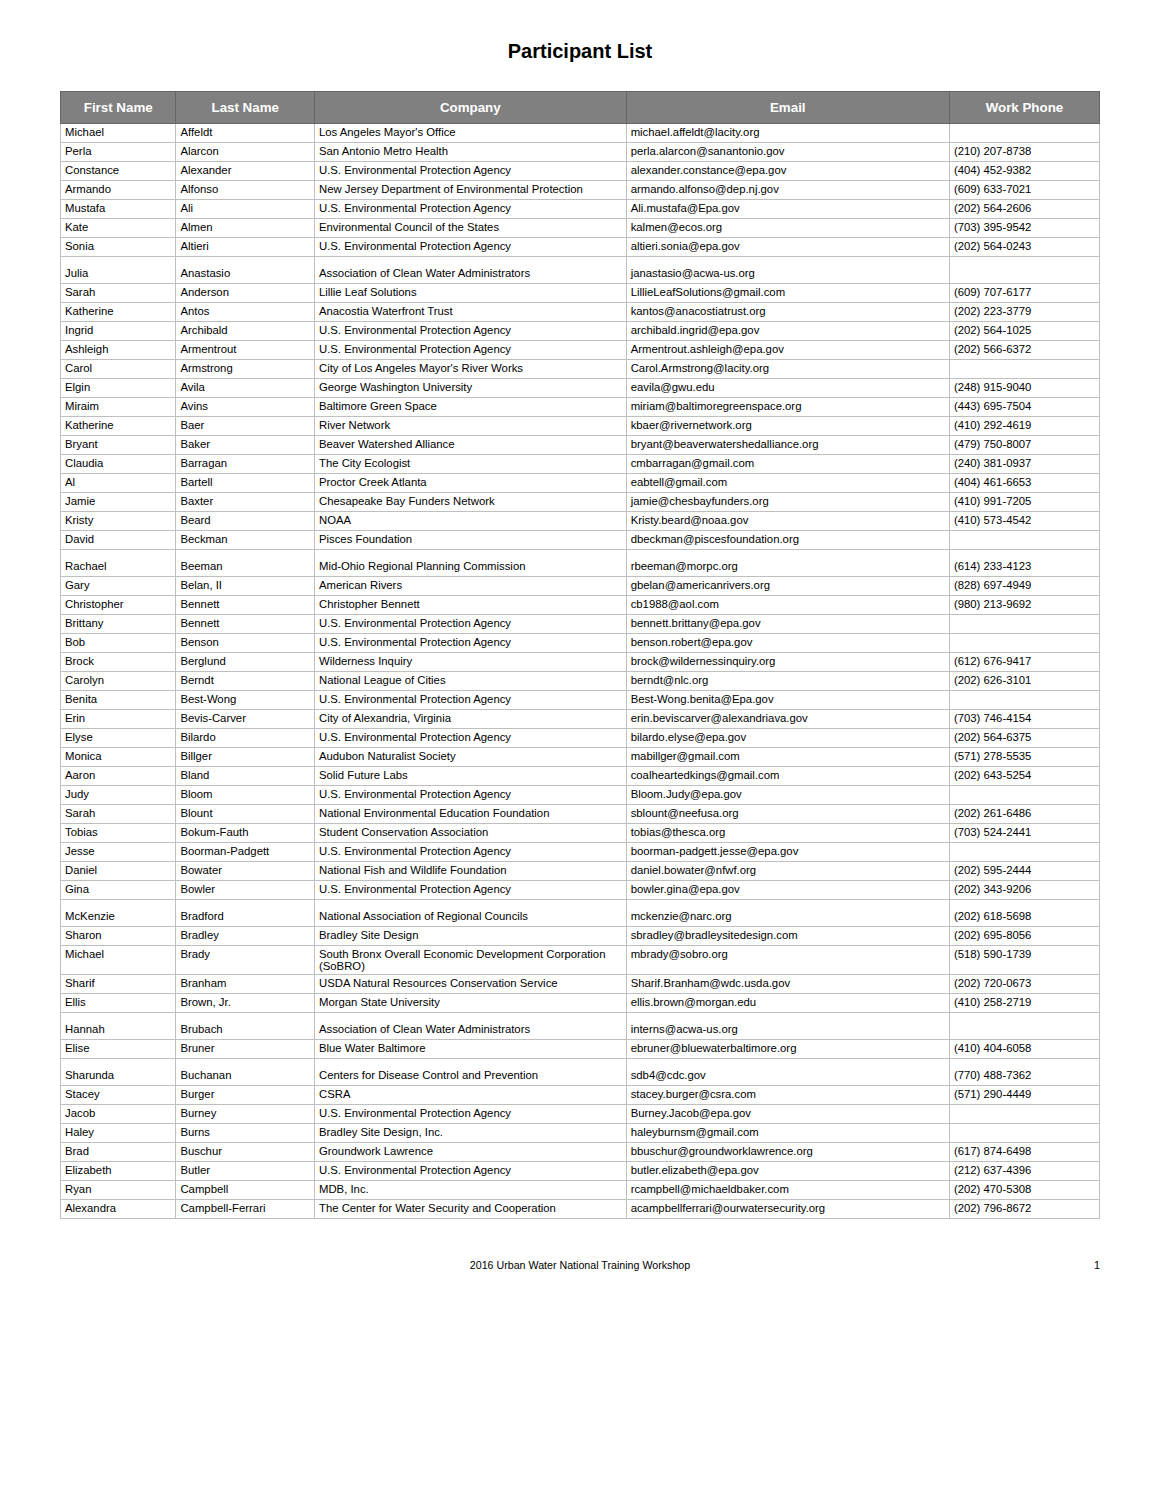Participant List
| First Name | Last Name | Company | Email | Work Phone |
| --- | --- | --- | --- | --- |
| Michael | Affeldt | Los Angeles Mayor's Office | michael.affeldt@lacity.org | |
| Perla | Alarcon | San Antonio Metro Health | perla.alarcon@sanantonio.gov | (210) 207-8738 |
| Constance | Alexander | U.S. Environmental Protection Agency | alexander.constance@epa.gov | (404) 452-9382 |
| Armando | Alfonso | New Jersey Department of Environmental Protection | armando.alfonso@dep.nj.gov | (609) 633-7021 |
| Mustafa | Ali | U.S. Environmental Protection Agency | Ali.mustafa@Epa.gov | (202) 564-2606 |
| Kate | Almen | Environmental Council of the States | kalmen@ecos.org | (703) 395-9542 |
| Sonia | Altieri | U.S. Environmental Protection Agency | altieri.sonia@epa.gov | (202) 564-0243 |
| Julia | Anastasio | Association of Clean Water Administrators | janastasio@acwa-us.org | |
| Sarah | Anderson | Lillie Leaf Solutions | LillieLeafSolutions@gmail.com | (609) 707-6177 |
| Katherine | Antos | Anacostia Waterfront Trust | kantos@anacostiatrust.org | (202) 223-3779 |
| Ingrid | Archibald | U.S. Environmental Protection Agency | archibald.ingrid@epa.gov | (202) 564-1025 |
| Ashleigh | Armentrout | U.S. Environmental Protection Agency | Armentrout.ashleigh@epa.gov | (202) 566-6372 |
| Carol | Armstrong | City of Los Angeles Mayor's River Works | Carol.Armstrong@lacity.org | |
| Elgin | Avila | George Washington University | eavila@gwu.edu | (248) 915-9040 |
| Miraim | Avins | Baltimore Green Space | miriam@baltimoregreenspace.org | (443) 695-7504 |
| Katherine | Baer | River Network | kbaer@rivernetwork.org | (410) 292-4619 |
| Bryant | Baker | Beaver Watershed Alliance | bryant@beaverwatershedalliance.org | (479) 750-8007 |
| Claudia | Barragan | The City Ecologist | cmbarragan@gmail.com | (240) 381-0937 |
| Al | Bartell | Proctor Creek Atlanta | eabtell@gmail.com | (404) 461-6653 |
| Jamie | Baxter | Chesapeake Bay Funders Network | jamie@chesbayfunders.org | (410) 991-7205 |
| Kristy | Beard | NOAA | Kristy.beard@noaa.gov | (410) 573-4542 |
| David | Beckman | Pisces Foundation | dbeckman@piscesfoundation.org | |
| Rachael | Beeman | Mid-Ohio Regional Planning Commission | rbeeman@morpc.org | (614) 233-4123 |
| Gary | Belan, II | American Rivers | gbelan@americanrivers.org | (828) 697-4949 |
| Christopher | Bennett | Christopher Bennett | cb1988@aol.com | (980) 213-9692 |
| Brittany | Bennett | U.S. Environmental Protection Agency | bennett.brittany@epa.gov | |
| Bob | Benson | U.S. Environmental Protection Agency | benson.robert@epa.gov | |
| Brock | Berglund | Wilderness Inquiry | brock@wildernessinquiry.org | (612) 676-9417 |
| Carolyn | Berndt | National League of Cities | berndt@nlc.org | (202) 626-3101 |
| Benita | Best-Wong | U.S. Environmental Protection Agency | Best-Wong.benita@Epa.gov | |
| Erin | Bevis-Carver | City of Alexandria, Virginia | erin.beviscarver@alexandriava.gov | (703) 746-4154 |
| Elyse | Bilardo | U.S. Environmental Protection Agency | bilardo.elyse@epa.gov | (202) 564-6375 |
| Monica | Billger | Audubon Naturalist Society | mabillger@gmail.com | (571) 278-5535 |
| Aaron | Bland | Solid Future Labs | coalheartedkings@gmail.com | (202) 643-5254 |
| Judy | Bloom | U.S. Environmental Protection Agency | Bloom.Judy@epa.gov | |
| Sarah | Blount | National Environmental Education Foundation | sblount@neefusa.org | (202) 261-6486 |
| Tobias | Bokum-Fauth | Student Conservation Association | tobias@thesca.org | (703) 524-2441 |
| Jesse | Boorman-Padgett | U.S. Environmental Protection Agency | boorman-padgett.jesse@epa.gov | |
| Daniel | Bowater | National Fish and Wildlife Foundation | daniel.bowater@nfwf.org | (202) 595-2444 |
| Gina | Bowler | U.S. Environmental Protection Agency | bowler.gina@epa.gov | (202) 343-9206 |
| McKenzie | Bradford | National Association of Regional Councils | mckenzie@narc.org | (202) 618-5698 |
| Sharon | Bradley | Bradley Site Design | sbradley@bradleysitedesign.com | (202) 695-8056 |
| Michael | Brady | South Bronx Overall Economic Development Corporation (SoBRO) | mbrady@sobro.org | (518) 590-1739 |
| Sharif | Branham | USDA Natural Resources Conservation Service | Sharif.Branham@wdc.usda.gov | (202) 720-0673 |
| Ellis | Brown, Jr. | Morgan State University | ellis.brown@morgan.edu | (410) 258-2719 |
| Hannah | Brubach | Association of Clean Water Administrators | interns@acwa-us.org | |
| Elise | Bruner | Blue Water Baltimore | ebruner@bluewaterbaltimore.org | (410) 404-6058 |
| Sharunda | Buchanan | Centers for Disease Control and Prevention | sdb4@cdc.gov | (770) 488-7362 |
| Stacey | Burger | CSRA | stacey.burger@csra.com | (571) 290-4449 |
| Jacob | Burney | U.S. Environmental Protection Agency | Burney.Jacob@epa.gov | |
| Haley | Burns | Bradley Site Design, Inc. | haleyburnsm@gmail.com | |
| Brad | Buschur | Groundwork Lawrence | bbuschur@groundworklawrence.org | (617) 874-6498 |
| Elizabeth | Butler | U.S. Environmental Protection Agency | butler.elizabeth@epa.gov | (212) 637-4396 |
| Ryan | Campbell | MDB, Inc. | rcampbell@michaeldbaker.com | (202) 470-5308 |
| Alexandra | Campbell-Ferrari | The Center for Water Security and Cooperation | acampbellferrari@ourwatersecurity.org | (202) 796-8672 |
2016 Urban Water National Training Workshop 1